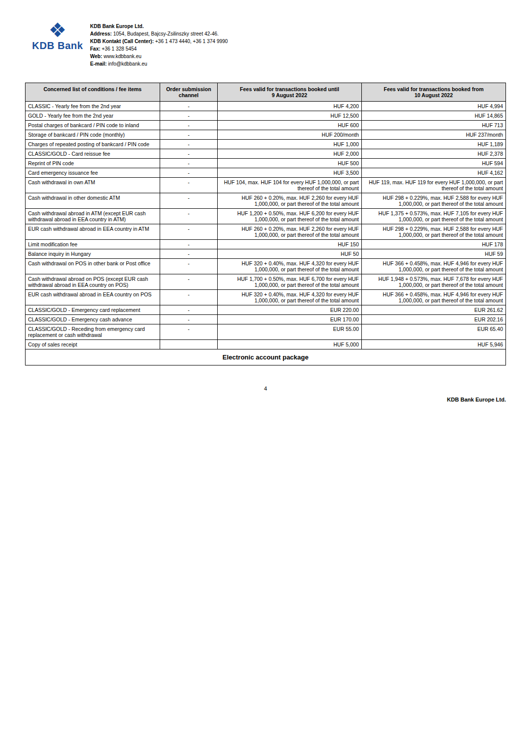❖
KDB Bank
KDB Bank Europe Ltd.
Address: 1054, Budapest, Bajcsy-Zsilinszky street 42-46.
KDB Kontakt (Call Center): +36 1 473 4440, +36 1 374 9990
Fax: +36 1 328 5454
Web: www.kdbbank.eu
E-mail: info@kdbbank.eu
| Concerned list of conditions / fee items | Order submission channel | Fees valid for transactions booked until 9 August 2022 | Fees valid for transactions booked from 10 August 2022 |
| --- | --- | --- | --- |
| CLASSIC - Yearly fee from the 2nd year | - | HUF 4,200 | HUF 4,994 |
| GOLD - Yearly fee from the 2nd year | - | HUF 12,500 | HUF 14,865 |
| Postal charges of bankcard / PIN code to inland | - | HUF 600 | HUF 713 |
| Storage of bankcard / PIN code (monthly) | - | HUF 200/month | HUF 237/month |
| Charges of repeated posting of bankcard / PIN code | - | HUF 1,000 | HUF 1,189 |
| CLASSIC/GOLD - Card reissue fee | - | HUF 2,000 | HUF 2,378 |
| Reprint of PIN code | - | HUF 500 | HUF 594 |
| Card emergency issuance fee | - | HUF 3,500 | HUF 4,162 |
| Cash withdrawal in own ATM | - | HUF 104, max. HUF 104 for every HUF 1,000,000, or part thereof of the total amount | HUF 119, max. HUF 119 for every HUF 1,000,000, or part thereof of the total amount |
| Cash withdrawal in other domestic ATM | - | HUF 260 + 0.20%, max. HUF 2,260 for every HUF 1,000,000, or part thereof of the total amount | HUF 298 + 0.229%, max. HUF 2,588 for every HUF 1,000,000, or part thereof of the total amount |
| Cash withdrawal abroad in ATM (except EUR cash withdrawal abroad in EEA country in ATM) | - | HUF 1,200 + 0.50%, max. HUF 6,200 for every HUF 1,000,000, or part thereof of the total amount | HUF 1,375 + 0.573%, max. HUF 7,105 for every HUF 1,000,000, or part thereof of the total amount |
| EUR cash withdrawal abroad in EEA country in ATM | - | HUF 260 + 0.20%, max. HUF 2,260 for every HUF 1,000,000, or part thereof of the total amount | HUF 298 + 0.229%, max. HUF 2,588 for every HUF 1,000,000, or part thereof of the total amount |
| Limit modification fee | - | HUF 150 | HUF 178 |
| Balance inquiry in Hungary | - | HUF 50 | HUF 59 |
| Cash withdrawal on POS in other bank or Post office | - | HUF 320 + 0.40%, max. HUF 4,320 for every HUF 1,000,000, or part thereof of the total amount | HUF 366 + 0.458%, max. HUF 4,946 for every HUF 1,000,000, or part thereof of the total amount |
| Cash withdrawal abroad on POS (except EUR cash withdrawal abroad in EEA country on POS) | - | HUF 1,700 + 0.50%, max. HUF 6,700 for every HUF 1,000,000, or part thereof of the total amount | HUF 1,948 + 0.573%, max. HUF 7,678 for every HUF 1,000,000, or part thereof of the total amount |
| EUR cash withdrawal abroad in EEA country on POS | - | HUF 320 + 0.40%, max. HUF 4,320 for every HUF 1,000,000, or part thereof of the total amount | HUF 366 + 0.458%, max. HUF 4,946 for every HUF 1,000,000, or part thereof of the total amount |
| CLASSIC/GOLD - Emergency card replacement | - | EUR 220.00 | EUR 261.62 |
| CLASSIC/GOLD - Emergency cash advance | - | EUR 170.00 | EUR 202.16 |
| CLASSIC/GOLD - Receding from emergency card replacement or cash withdrawal | - | EUR 55.00 | EUR 65.40 |
| Copy of sales receipt | | HUF 5,000 | HUF 5,946 |
| Electronic account package |
4
KDB Bank Europe Ltd.